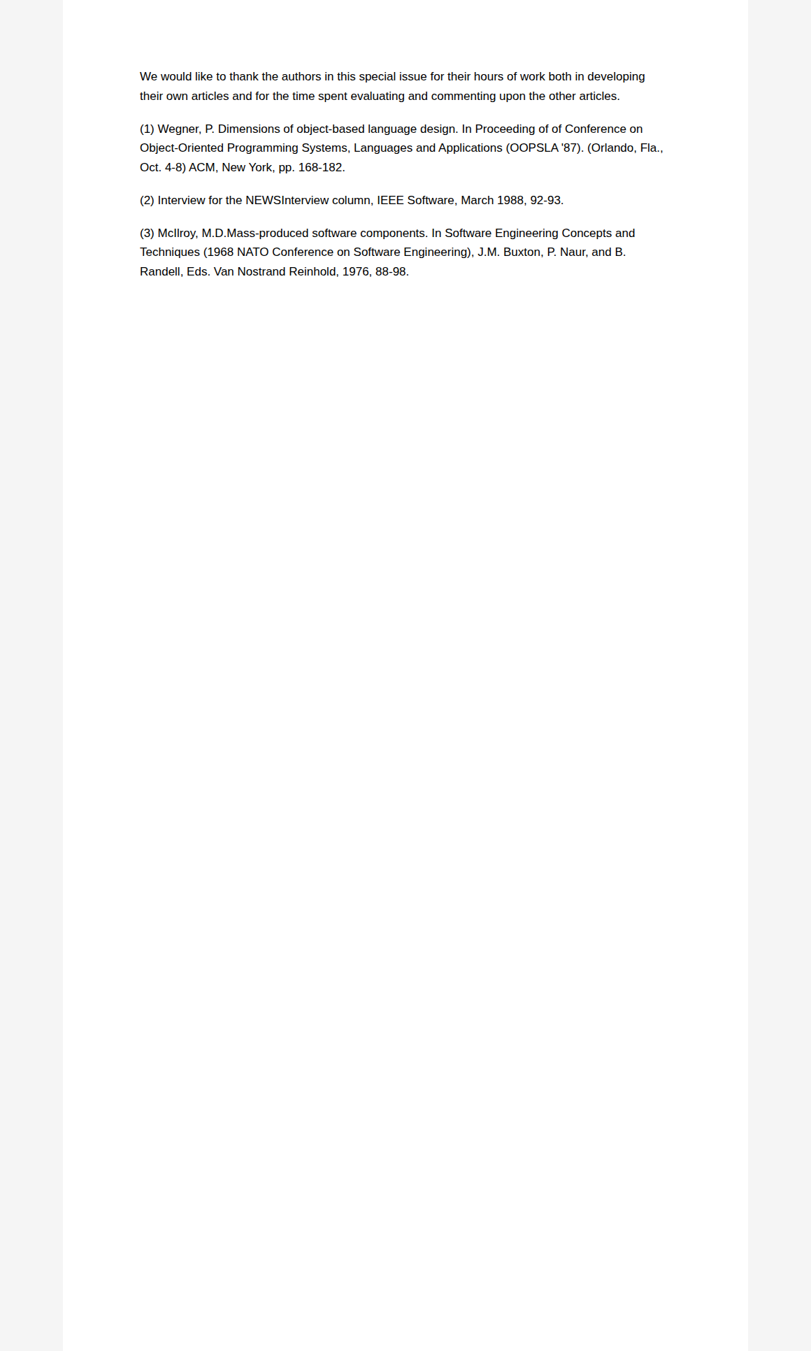We would like to thank the authors in this special issue for their hours of work both in developing their own articles and for the time spent evaluating and commenting upon the other articles.
(1) Wegner, P. Dimensions of object-based language design. In Proceeding of of Conference on Object-Oriented Programming Systems, Languages and Applications (OOPSLA '87). (Orlando, Fla., Oct. 4-8) ACM, New York, pp. 168-182.
(2) Interview for the NEWSInterview column, IEEE Software, March 1988, 92-93.
(3) McIlroy, M.D.Mass-produced software components. In Software Engineering Concepts and Techniques (1968 NATO Conference on Software Engineering), J.M. Buxton, P. Naur, and B. Randell, Eds. Van Nostrand Reinhold, 1976, 88-98.